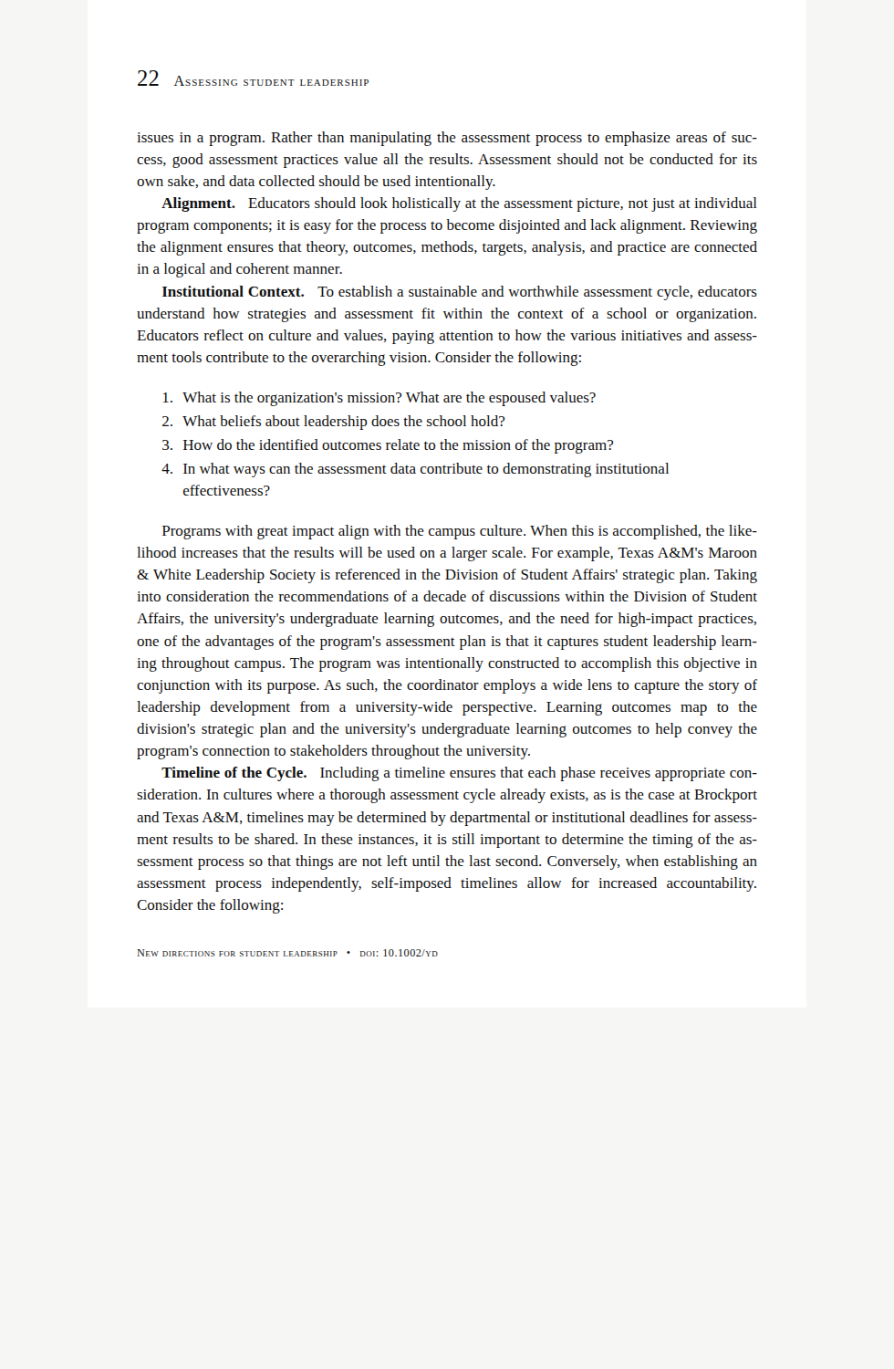22 Assessing Student Leadership
issues in a program. Rather than manipulating the assessment process to emphasize areas of success, good assessment practices value all the results. Assessment should not be conducted for its own sake, and data collected should be used intentionally.
Alignment. Educators should look holistically at the assessment picture, not just at individual program components; it is easy for the process to become disjointed and lack alignment. Reviewing the alignment ensures that theory, outcomes, methods, targets, analysis, and practice are connected in a logical and coherent manner.
Institutional Context. To establish a sustainable and worthwhile assessment cycle, educators understand how strategies and assessment fit within the context of a school or organization. Educators reflect on culture and values, paying attention to how the various initiatives and assessment tools contribute to the overarching vision. Consider the following:
What is the organization's mission? What are the espoused values?
What beliefs about leadership does the school hold?
How do the identified outcomes relate to the mission of the program?
In what ways can the assessment data contribute to demonstrating institutional effectiveness?
Programs with great impact align with the campus culture. When this is accomplished, the likelihood increases that the results will be used on a larger scale. For example, Texas A&M's Maroon & White Leadership Society is referenced in the Division of Student Affairs' strategic plan. Taking into consideration the recommendations of a decade of discussions within the Division of Student Affairs, the university's undergraduate learning outcomes, and the need for high-impact practices, one of the advantages of the program's assessment plan is that it captures student leadership learning throughout campus. The program was intentionally constructed to accomplish this objective in conjunction with its purpose. As such, the coordinator employs a wide lens to capture the story of leadership development from a university-wide perspective. Learning outcomes map to the division's strategic plan and the university's undergraduate learning outcomes to help convey the program's connection to stakeholders throughout the university.
Timeline of the Cycle. Including a timeline ensures that each phase receives appropriate consideration. In cultures where a thorough assessment cycle already exists, as is the case at Brockport and Texas A&M, timelines may be determined by departmental or institutional deadlines for assessment results to be shared. In these instances, it is still important to determine the timing of the assessment process so that things are not left until the last second. Conversely, when establishing an assessment process independently, self-imposed timelines allow for increased accountability. Consider the following:
New Directions for Student Leadership • DOI: 10.1002/yd